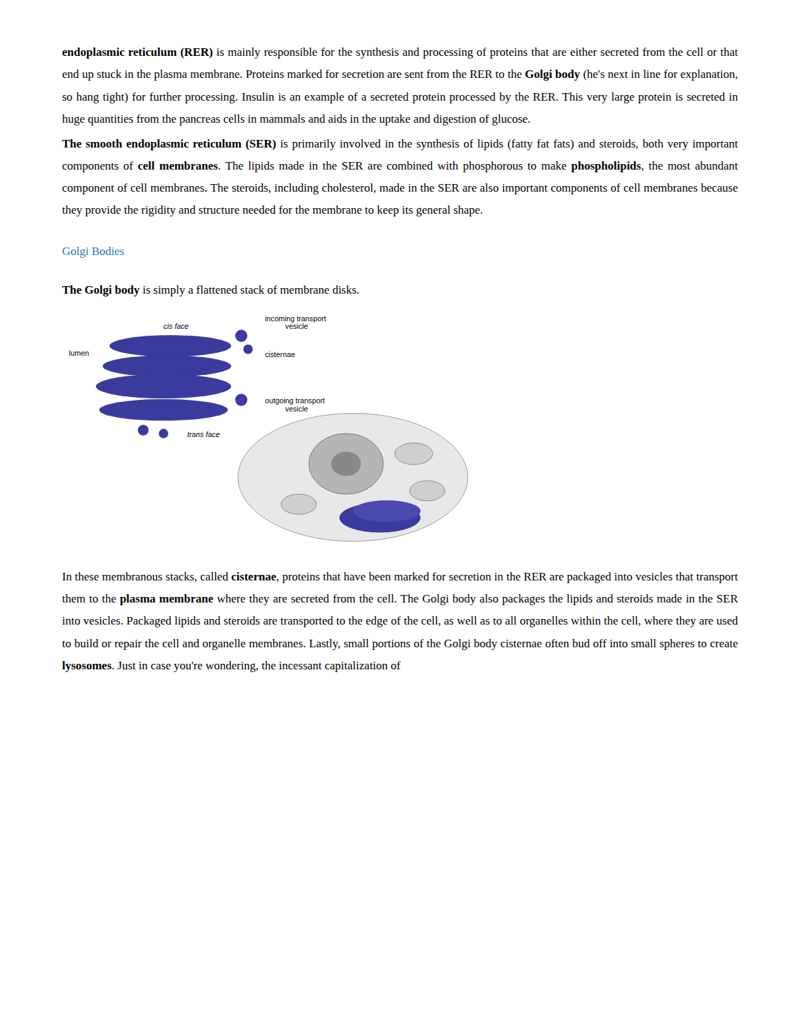endoplasmic reticulum (RER) is mainly responsible for the synthesis and processing of proteins that are either secreted from the cell or that end up stuck in the plasma membrane. Proteins marked for secretion are sent from the RER to the Golgi body (he's next in line for explanation, so hang tight) for further processing. Insulin is an example of a secreted protein processed by the RER. This very large protein is secreted in huge quantities from the pancreas cells in mammals and aids in the uptake and digestion of glucose.
The smooth endoplasmic reticulum (SER) is primarily involved in the synthesis of lipids (fatty fat fats) and steroids, both very important components of cell membranes. The lipids made in the SER are combined with phosphorous to make phospholipids, the most abundant component of cell membranes. The steroids, including cholesterol, made in the SER are also important components of cell membranes because they provide the rigidity and structure needed for the membrane to keep its general shape.
Golgi Bodies
The Golgi body is simply a flattened stack of membrane disks.
In these membranous stacks, called cisternae, proteins that have been marked for secretion in the RER are packaged into vesicles that transport them to the plasma membrane where they are secreted from the cell. The Golgi body also packages the lipids and steroids made in the SER into vesicles. Packaged lipids and steroids are transported to the edge of the cell, as well as to all organelles within the cell, where they are used to build or repair the cell and organelle membranes. Lastly, small portions of the Golgi body cisternae often bud off into small spheres to create lysosomes. Just in case you're wondering, the incessant capitalization of